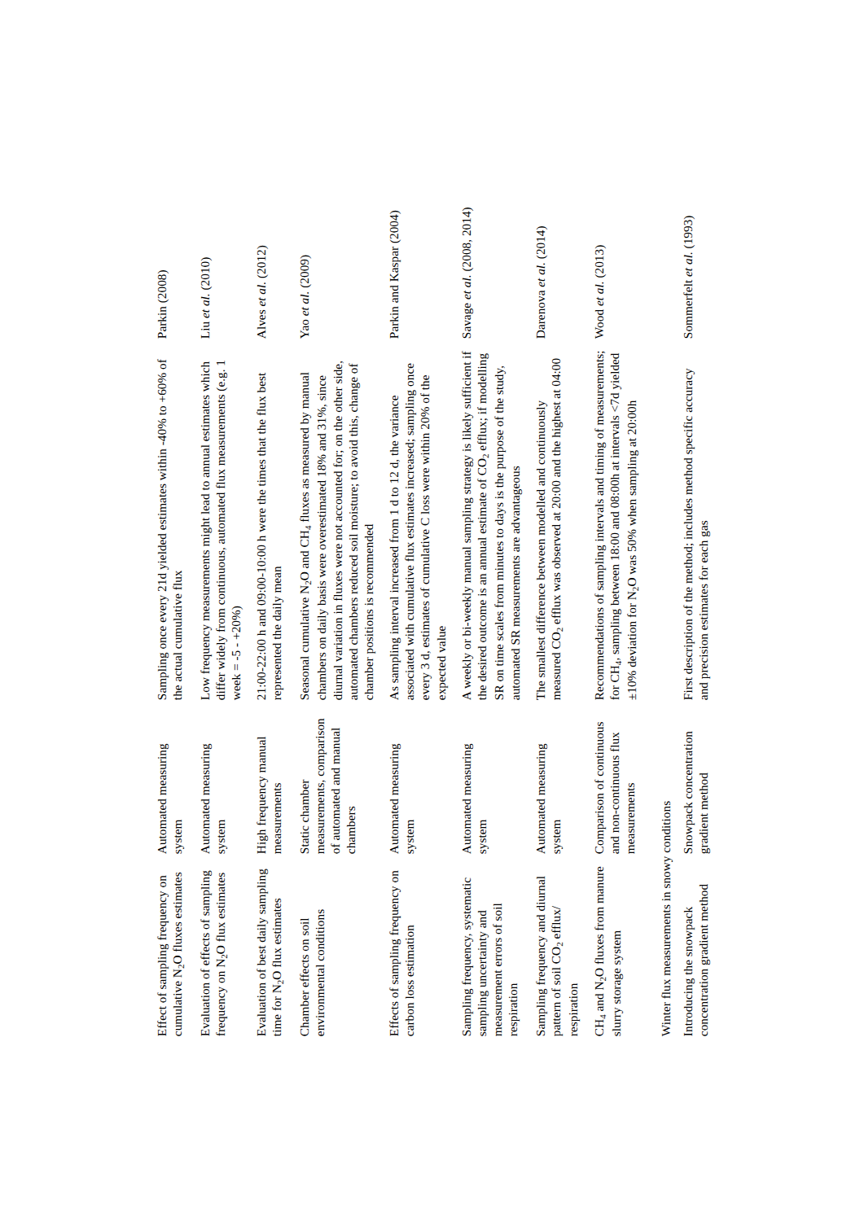| Effect of sampling frequency on cumulative N 2 O fluxes estimates | Automated measuring system | Sampling once every 21d yielded estimates within -40% to +60% of the actual cumulative flux | Parkin (2008) |
| Evaluation of effects of sampling frequency on N 2 O flux estimates | Automated measuring system | Low frequency measurements might lead to annual estimates which differ widely from continuous, automated flux measurements (e.g. 1 week = -5 - +20%) | Liu et al. (2010) |
| Evaluation of best daily sampling time for N 2 O flux estimates | High frequency manual measurements | 21:00-22:00 h and 09:00-10:00 h were the times that the flux best represented the daily mean | Alves et al. (2012) |
| Chamber effects on soil environmental conditions | Static chamber measurements, comparison of automated and manual chambers | Seasonal cumulative N 2 O and CH 4 fluxes as measured by manual chambers on daily basis were overestimated 18% and 31%, since diurnal variation in fluxes were not accounted for; on the other side, automated chambers reduced soil moisture; to avoid this, change of chamber positions is recommended | Yao et al. (2009) |
| Effects of sampling frequency on carbon loss estimation | Automated measuring system | As sampling interval increased from 1 d to 12 d, the variance associated with cumulative flux estimates increased; sampling once every 3 d, estimates of cumulative C loss were within 20% of the expected value | Parkin and Kaspar (2004) |
| Sampling frequency, systematic sampling uncertainty and measurement errors of soil respiration | Automated measuring system | A weekly or bi-weekly manual sampling strategy is likely sufficient if the desired outcome is an annual estimate of CO 2 efflux; if modelling SR on time scales from minutes to days is the purpose of the study, automated SR measurements are advantageous | Savage et al. (2008, 2014) |
| Sampling frequency and diurnal pattern of soil CO 2 efflux/ respiration | Automated measuring system | The smallest difference between modelled and continuously measured CO 2 efflux was observed at 20:00 and the highest at 04:00 | Darenova et al. (2014) |
| CH 4 and N 2 O fluxes from manure slurry storage system | Comparison of continuous and non-continuous flux measurements | Recommendations of sampling intervals and timing of measurements; for CH 4 , sampling between 18:00 and 08:00h at intervals <7d yielded ±10% deviation for N 2 O was 50% when sampling at 20:00h | Wood et al. (2013) |
| Winter flux measurements in snowy conditions |
| Introducing the snowpack concentration gradient method | Snowpack concentration gradient method | First description of the method; includes method specific accuracy and precision estimates for each gas | Sommerfelt et al. (1993) |